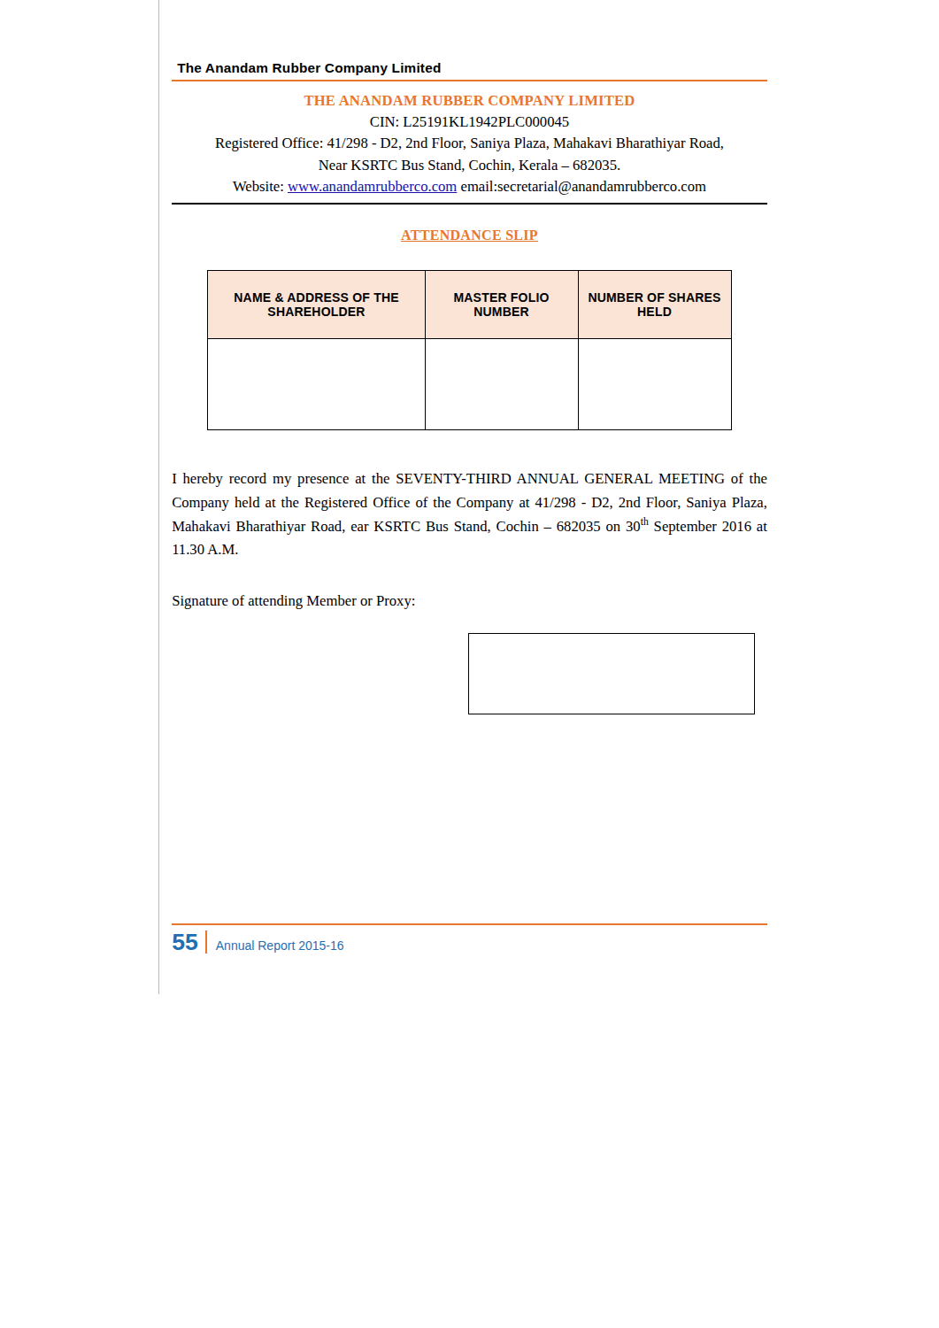The Anandam Rubber Company Limited
THE ANANDAM RUBBER COMPANY LIMITED
CIN: L25191KL1942PLC000045
Registered Office: 41/298 - D2, 2nd Floor, Saniya Plaza, Mahakavi Bharathiyar Road,
Near KSRTC Bus Stand, Cochin, Kerala – 682035.
Website: www.anandamrubberco.com email:secretarial@anandamrubberco.com
ATTENDANCE SLIP
| NAME & ADDRESS OF THE SHAREHOLDER | MASTER FOLIO NUMBER | NUMBER OF SHARES HELD |
| --- | --- | --- |
I hereby record my presence at the SEVENTY-THIRD ANNUAL GENERAL MEETING of the Company held at the Registered Office of the Company at 41/298 - D2, 2nd Floor, Saniya Plaza, Mahakavi Bharathiyar Road, ear KSRTC Bus Stand, Cochin – 682035 on 30th September 2016 at 11.30 A.M.
Signature of attending Member or Proxy:
55 Annual Report 2015-16